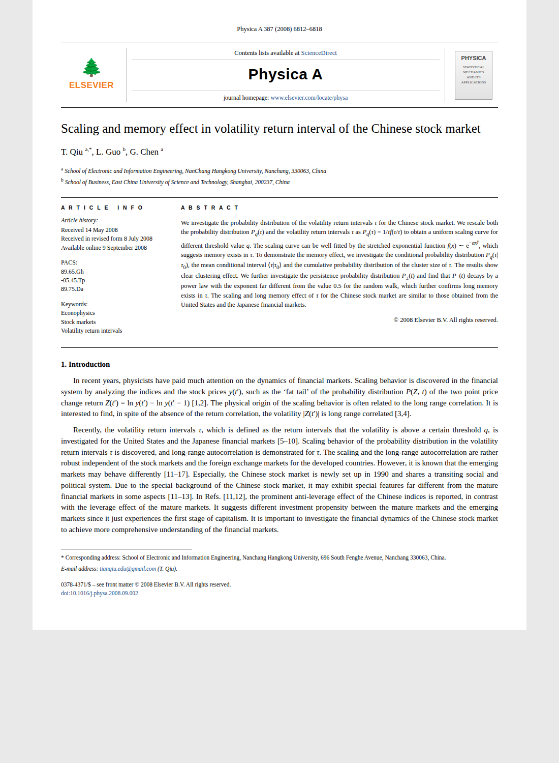Physica A 387 (2008) 6812–6818
🌲
ELSEVIER
Contents lists available at ScienceDirect
Physica A
journal homepage: www.elsevier.com/locate/physa
PHYSICA
STATISTICAL MECHANICS
AND ITS APPLICATIONS
Scaling and memory effect in volatility return interval of the Chinese stock market
T. Qiu a,*, L. Guo b, G. Chen a
a School of Electronic and Information Engineering, NanChang Hangkong University, Nanchang, 330063, China
b School of Business, East China University of Science and Technology, Shanghai, 200237, China
A R T I C L E I N F O
Article history:
Received 14 May 2008
Received in revised form 8 July 2008
Available online 9 September 2008
PACS:
89.65.Gh
-05.45.Tp
89.75.Da
Keywords:
Econophysics
Stock markets
Volatility return intervals
A B S T R A C T
We investigate the probability distribution of the volatility return intervals τ for the Chinese stock market. We rescale both the probability distribution Pq(τ) and the volatility return intervals τ as Pq(τ) = 1/τ̄f(τ/τ̄) to obtain a uniform scaling curve for different threshold value q. The scaling curve can be well fitted by the stretched exponential function f(x) ∼ e−αxγ, which suggests memory exists in τ. To demonstrate the memory effect, we investigate the conditional probability distribution Pq(τ|τ0), the mean conditional interval ⟨τ|τ0⟩ and the cumulative probability distribution of the cluster size of τ. The results show clear clustering effect. We further investigate the persistence probability distribution P±(t) and find that P−(t) decays by a power law with the exponent far different from the value 0.5 for the random walk, which further confirms long memory exists in τ. The scaling and long memory effect of τ for the Chinese stock market are similar to those obtained from the United States and the Japanese financial markets.
© 2008 Elsevier B.V. All rights reserved.
1. Introduction
In recent years, physicists have paid much attention on the dynamics of financial markets. Scaling behavior is discovered in the financial system by analyzing the indices and the stock prices y(t′), such as the ‘fat tail’ of the probability distribution P(Z, t) of the two point price change return Z(t′) = ln y(t′) − ln y(t′ − 1) [1,2]. The physical origin of the scaling behavior is often related to the long range correlation. It is interested to find, in spite of the absence of the return correlation, the volatility |Z(t′)| is long range correlated [3,4].
Recently, the volatility return intervals τ, which is defined as the return intervals that the volatility is above a certain threshold q, is investigated for the United States and the Japanese financial markets [5–10]. Scaling behavior of the probability distribution in the volatility return intervals τ is discovered, and long-range autocorrelation is demonstrated for τ. The scaling and the long-range autocorrelation are rather robust independent of the stock markets and the foreign exchange markets for the developed countries. However, it is known that the emerging markets may behave differently [11–17]. Especially, the Chinese stock market is newly set up in 1990 and shares a transiting social and political system. Due to the special background of the Chinese stock market, it may exhibit special features far different from the mature financial markets in some aspects [11–13]. In Refs. [11,12], the prominent anti-leverage effect of the Chinese indices is reported, in contrast with the leverage effect of the mature markets. It suggests different investment propensity between the mature markets and the emerging markets since it just experiences the first stage of capitalism. It is important to investigate the financial dynamics of the Chinese stock market to achieve more comprehensive understanding of the financial markets.
* Corresponding address: School of Electronic and Information Engineering, Nanchang Hangkong University, 696 South Fenghe Avenue, Nanchang 330063, China.
E-mail address: tianqiu.edu@gmail.com (T. Qiu).
0378-4371/$ – see front matter © 2008 Elsevier B.V. All rights reserved.
doi:10.1016/j.physa.2008.09.002